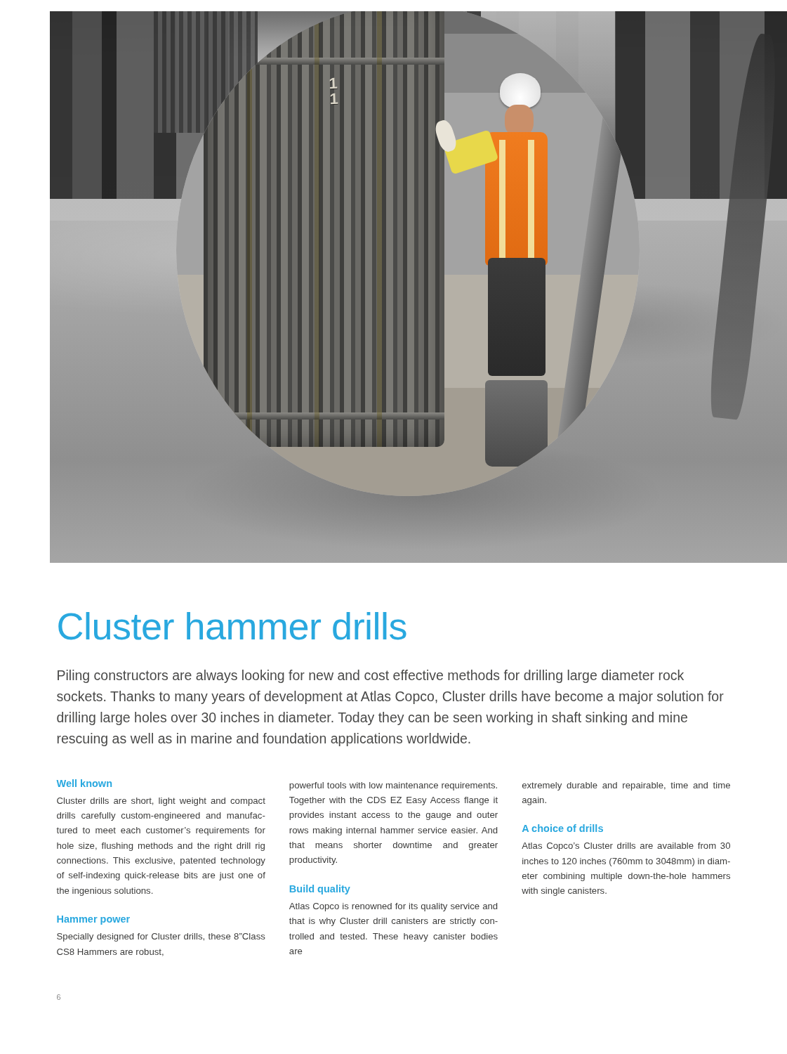1
1
Cluster hammer drills
Piling constructors are always looking for new and cost effective methods for drilling large diameter rock sockets. Thanks to many years of development at Atlas Copco, Cluster drills have become a major solution for drilling large holes over 30 inches in diameter. Today they can be seen working in shaft sinking and mine rescuing as well as in marine and foundation applications worldwide.
Well known
Cluster drills are short, light weight and compact drills carefully custom-engineered and manufactured to meet each customer’s requirements for hole size, flushing methods and the right drill rig connections. This exclusive, patented technology of self-indexing quick-release bits are just one of the ingenious solutions.
Hammer power
Specially designed for Cluster drills, these 8”Class CS8 Hammers are robust,
powerful tools with low maintenance requirements. Together with the CDS EZ Easy Access flange it provides instant access to the gauge and outer rows making internal hammer service easier. And that means shorter downtime and greater productivity.
Build quality
Atlas Copco is renowned for its quality service and that is why Cluster drill canisters are strictly controlled and tested. These heavy canister bodies are
extremely durable and repairable, time and time again.
A choice of drills
Atlas Copco’s Cluster drills are available from 30 inches to 120 inches (760mm to 3048mm) in diameter combining multiple down-the-hole hammers with single canisters.
6